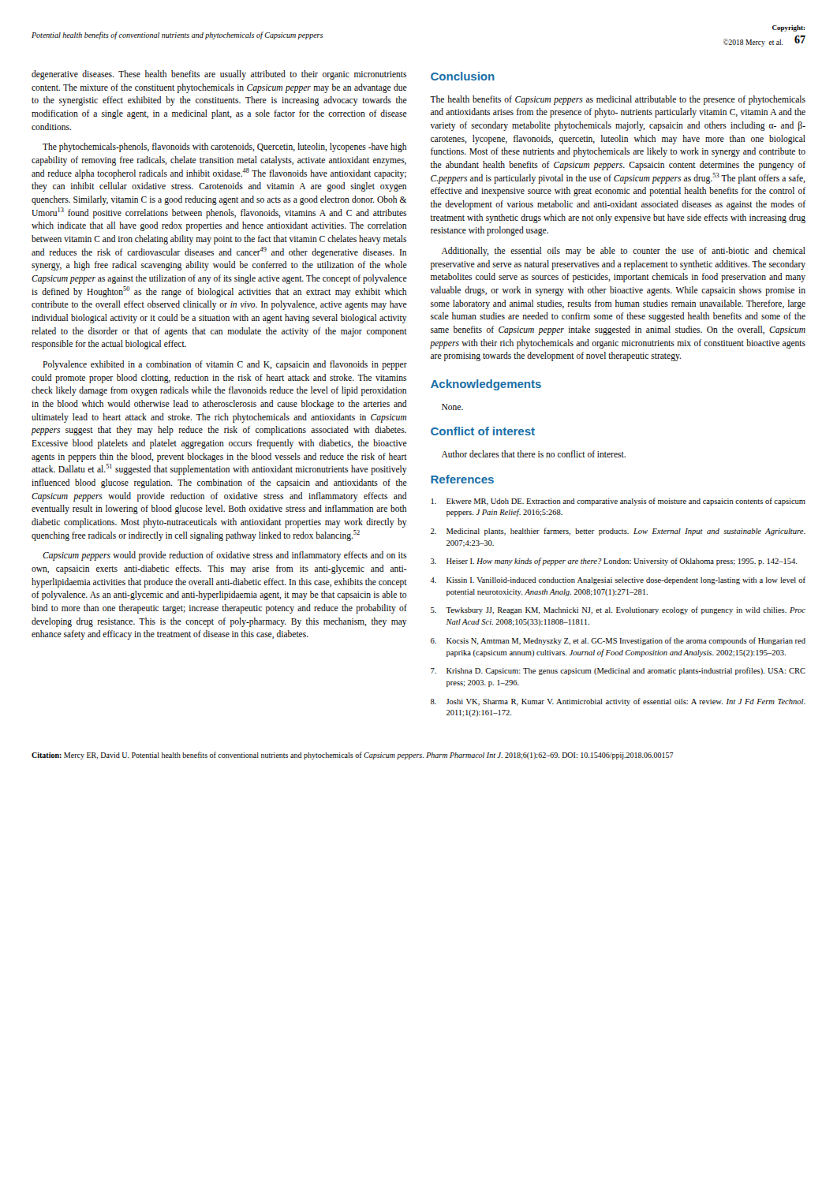Potential health benefits of conventional nutrients and phytochemicals of Capsicum peppers
Copyright:
©2018 Mercy et al. 67
degenerative diseases. These health benefits are usually attributed to their organic micronutrients content. The mixture of the constituent phytochemicals in Capsicum pepper may be an advantage due to the synergistic effect exhibited by the constituents. There is increasing advocacy towards the modification of a single agent, in a medicinal plant, as a sole factor for the correction of disease conditions.
The phytochemicals-phenols, flavonoids with carotenoids, Quercetin, luteolin, lycopenes -have high capability of removing free radicals, chelate transition metal catalysts, activate antioxidant enzymes, and reduce alpha tocopherol radicals and inhibit oxidase.48 The flavonoids have antioxidant capacity; they can inhibit cellular oxidative stress. Carotenoids and vitamin A are good singlet oxygen quenchers. Similarly, vitamin C is a good reducing agent and so acts as a good electron donor. Oboh & Umoru13 found positive correlations between phenols, flavonoids, vitamins A and C and attributes which indicate that all have good redox properties and hence antioxidant activities. The correlation between vitamin C and iron chelating ability may point to the fact that vitamin C chelates heavy metals and reduces the risk of cardiovascular diseases and cancer49 and other degenerative diseases. In synergy, a high free radical scavenging ability would be conferred to the utilization of the whole Capsicum pepper as against the utilization of any of its single active agent. The concept of polyvalence is defined by Houghton50 as the range of biological activities that an extract may exhibit which contribute to the overall effect observed clinically or in vivo. In polyvalence, active agents may have individual biological activity or it could be a situation with an agent having several biological activity related to the disorder or that of agents that can modulate the activity of the major component responsible for the actual biological effect.
Polyvalence exhibited in a combination of vitamin C and K, capsaicin and flavonoids in pepper could promote proper blood clotting, reduction in the risk of heart attack and stroke. The vitamins check likely damage from oxygen radicals while the flavonoids reduce the level of lipid peroxidation in the blood which would otherwise lead to atherosclerosis and cause blockage to the arteries and ultimately lead to heart attack and stroke. The rich phytochemicals and antioxidants in Capsicum peppers suggest that they may help reduce the risk of complications associated with diabetes. Excessive blood platelets and platelet aggregation occurs frequently with diabetics, the bioactive agents in peppers thin the blood, prevent blockages in the blood vessels and reduce the risk of heart attack. Dallatu et al.51 suggested that supplementation with antioxidant micronutrients have positively influenced blood glucose regulation. The combination of the capsaicin and antioxidants of the Capsicum peppers would provide reduction of oxidative stress and inflammatory effects and eventually result in lowering of blood glucose level. Both oxidative stress and inflammation are both diabetic complications. Most phyto-nutraceuticals with antioxidant properties may work directly by quenching free radicals or indirectly in cell signaling pathway linked to redox balancing.52
Capsicum peppers would provide reduction of oxidative stress and inflammatory effects and on its own, capsaicin exerts anti-diabetic effects. This may arise from its anti-glycemic and anti-hyperlipidaemia activities that produce the overall anti-diabetic effect. In this case, exhibits the concept of polyvalence. As an anti-glycemic and anti-hyperlipidaemia agent, it may be that capsaicin is able to bind to more than one therapeutic target; increase therapeutic potency and reduce the probability of developing drug resistance. This is the concept of poly-pharmacy. By this mechanism, they may enhance safety and efficacy in the treatment of disease in this case, diabetes.
Conclusion
The health benefits of Capsicum peppers as medicinal attributable to the presence of phytochemicals and antioxidants arises from the presence of phyto- nutrients particularly vitamin C, vitamin A and the variety of secondary metabolite phytochemicals majorly, capsaicin and others including α- and β- carotenes, lycopene, flavonoids, quercetin, luteolin which may have more than one biological functions. Most of these nutrients and phytochemicals are likely to work in synergy and contribute to the abundant health benefits of Capsicum peppers. Capsaicin content determines the pungency of C.peppers and is particularly pivotal in the use of Capsicum peppers as drug.53 The plant offers a safe, effective and inexpensive source with great economic and potential health benefits for the control of the development of various metabolic and anti-oxidant associated diseases as against the modes of treatment with synthetic drugs which are not only expensive but have side effects with increasing drug resistance with prolonged usage.
Additionally, the essential oils may be able to counter the use of anti-biotic and chemical preservative and serve as natural preservatives and a replacement to synthetic additives. The secondary metabolites could serve as sources of pesticides, important chemicals in food preservation and many valuable drugs, or work in synergy with other bioactive agents. While capsaicin shows promise in some laboratory and animal studies, results from human studies remain unavailable. Therefore, large scale human studies are needed to confirm some of these suggested health benefits and some of the same benefits of Capsicum pepper intake suggested in animal studies. On the overall, Capsicum peppers with their rich phytochemicals and organic micronutrients mix of constituent bioactive agents are promising towards the development of novel therapeutic strategy.
Acknowledgements
None.
Conflict of interest
Author declares that there is no conflict of interest.
References
Ekwere MR, Udoh DE. Extraction and comparative analysis of moisture and capsaicin contents of capsicum peppers. J Pain Relief. 2016;5:268.
Medicinal plants, healthier farmers, better products. Low External Input and sustainable Agriculture. 2007;4:23–30.
Heiser I. How many kinds of pepper are there? London: University of Oklahoma press; 1995. p. 142–154.
Kissin I. Vanilloid-induced conduction Analgesiai selective dose-dependent long-lasting with a low level of potential neurotoxicity. Anasth Analg. 2008;107(1):271–281.
Tewksbury JJ, Reagan KM, Machnicki NJ, et al. Evolutionary ecology of pungency in wild chilies. Proc Natl Acad Sci. 2008;105(33):11808–11811.
Kocsis N, Amtman M, Mednyszky Z, et al. GC-MS Investigation of the aroma compounds of Hungarian red paprika (capsicum annum) cultivars. Journal of Food Composition and Analysis. 2002;15(2):195–203.
Krishna D. Capsicum: The genus capsicum (Medicinal and aromatic plants-industrial profiles). USA: CRC press; 2003. p. 1–296.
Joshi VK, Sharma R, Kumar V. Antimicrobial activity of essential oils: A review. Int J Fd Ferm Technol. 2011;1(2):161–172.
Citation: Mercy ER, David U. Potential health benefits of conventional nutrients and phytochemicals of Capsicum peppers. Pharm Pharmacol Int J. 2018;6(1):62–69. DOI: 10.15406/ppij.2018.06.00157